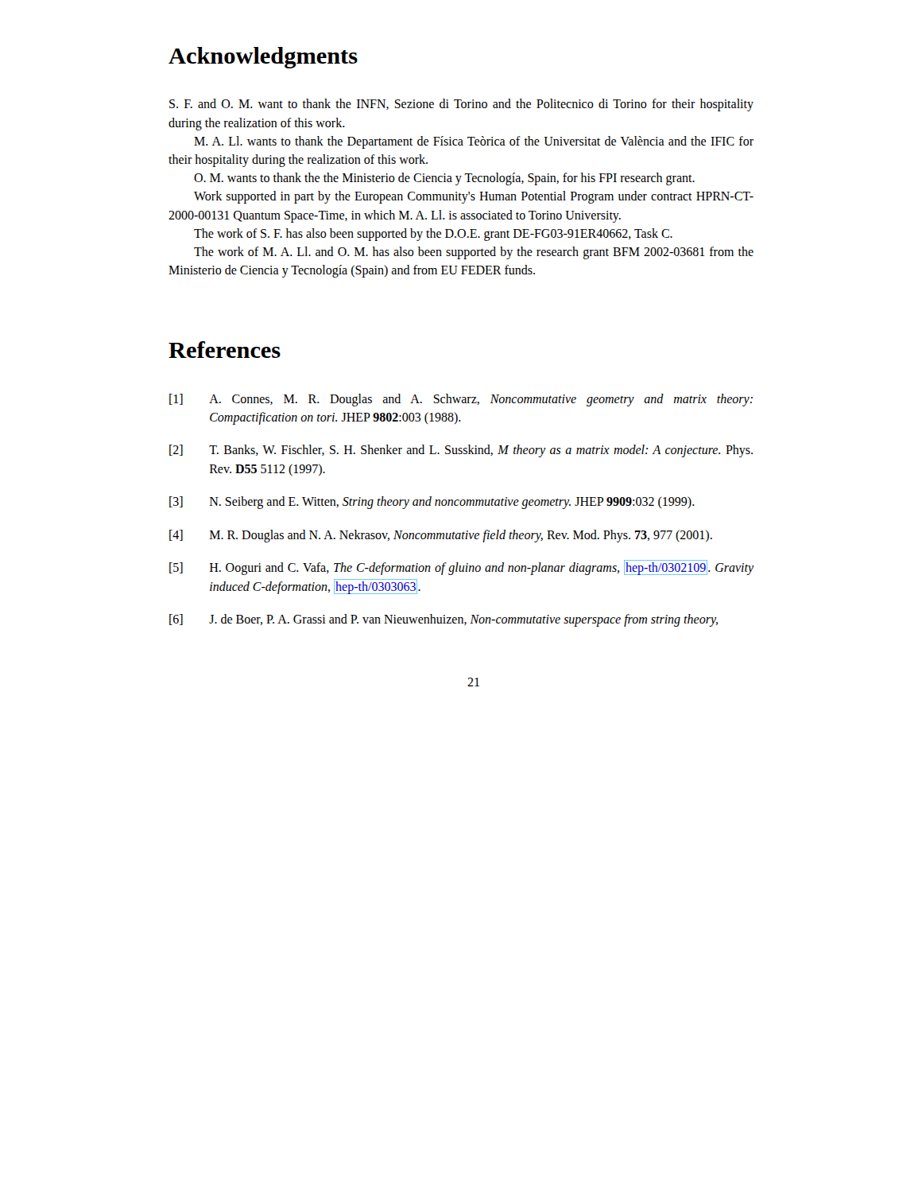Acknowledgments
S. F. and O. M. want to thank the INFN, Sezione di Torino and the Politecnico di Torino for their hospitality during the realization of this work.
M. A. Ll. wants to thank the Departament de Física Teòrica of the Universitat de València and the IFIC for their hospitality during the realization of this work.
O. M. wants to thank the the Ministerio de Ciencia y Tecnología, Spain, for his FPI research grant.
Work supported in part by the European Community's Human Potential Program under contract HPRN-CT-2000-00131 Quantum Space-Time, in which M. A. Ll. is associated to Torino University.
The work of S. F. has also been supported by the D.O.E. grant DE-FG03-91ER40662, Task C.
The work of M. A. Ll. and O. M. has also been supported by the research grant BFM 2002-03681 from the Ministerio de Ciencia y Tecnología (Spain) and from EU FEDER funds.
References
[1] A. Connes, M. R. Douglas and A. Schwarz, Noncommutative geometry and matrix theory: Compactification on tori. JHEP 9802:003 (1988).
[2] T. Banks, W. Fischler, S. H. Shenker and L. Susskind, M theory as a matrix model: A conjecture. Phys. Rev. D55 5112 (1997).
[3] N. Seiberg and E. Witten, String theory and noncommutative geometry. JHEP 9909:032 (1999).
[4] M. R. Douglas and N. A. Nekrasov, Noncommutative field theory, Rev. Mod. Phys. 73, 977 (2001).
[5] H. Ooguri and C. Vafa, The C-deformation of gluino and non-planar diagrams, hep-th/0302109. Gravity induced C-deformation, hep-th/0303063.
[6] J. de Boer, P. A. Grassi and P. van Nieuwenhuizen, Non-commutative superspace from string theory,
21